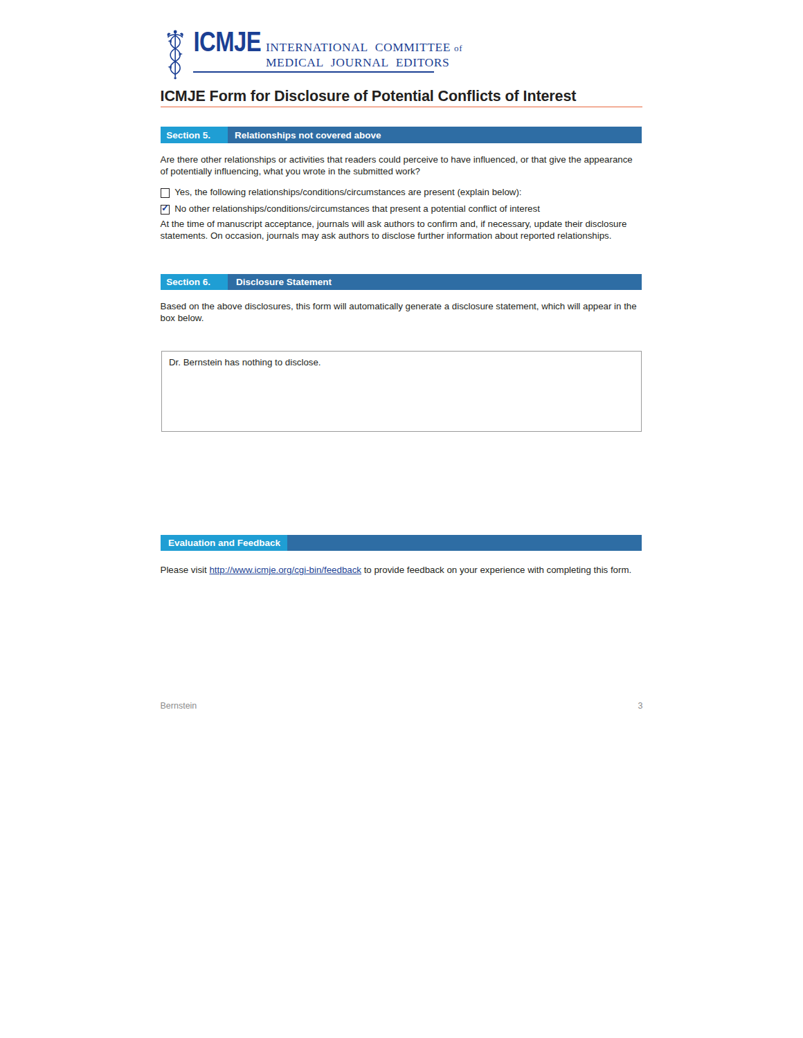ICMJE
INTERNATIONAL COMMITTEE of
MEDICAL JOURNAL EDITORS
ICMJE Form for Disclosure of Potential Conflicts of Interest
Section 5.
Relationships not covered above
Are there other relationships or activities that readers could perceive to have influenced, or that give the appearance of potentially influencing, what you wrote in the submitted work?
Yes, the following relationships/conditions/circumstances are present (explain below):
No other relationships/conditions/circumstances that present a potential conflict of interest
At the time of manuscript acceptance, journals will ask authors to confirm and, if necessary, update their disclosure statements. On occasion, journals may ask authors to disclose further information about reported relationships.
Section 6.
Disclosure Statement
Based on the above disclosures, this form will automatically generate a disclosure statement, which will appear in the box below.
Dr. Bernstein has nothing to disclose.
Evaluation and Feedback
Please visit http://www.icmje.org/cgi-bin/feedback to provide feedback on your experience with completing this form.
Bernstein 3